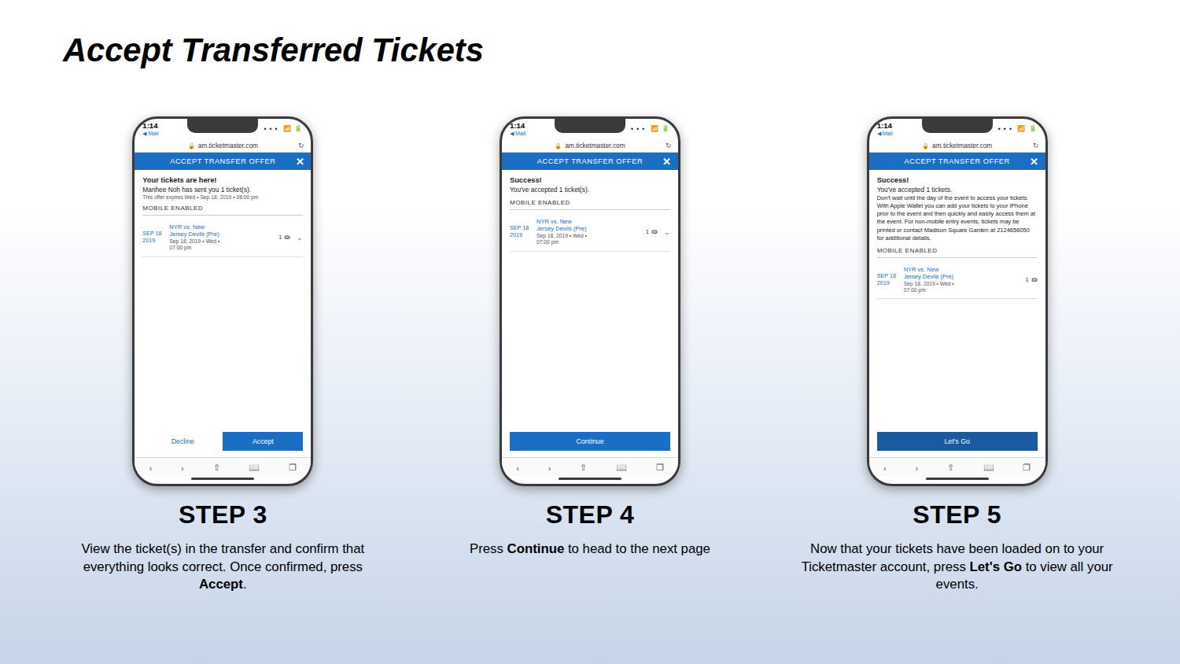Accept Transferred Tickets
1:14
◀ Mail
▪ ▪ ▪ 📶 🔋
🔒 am.ticketmaster.com ↻
ACCEPT TRANSFER OFFER ✕
Your tickets are here!
Manhee Noh has sent you 1 ticket(s).
This offer expires Wed • Sep 18, 2019 • 08:00 pm
MOBILE ENABLED
SEP 18
2019
NYR vs. New
Jersey Devils (Pre)
Sep 18, 2019 • Wed •
07:00 pm
1 🎟
⌄
Decline
Accept
‹ › ⇧ 📖 ❐
STEP 3
View the ticket(s) in the transfer and confirm that everything looks correct. Once confirmed, press Accept.
1:14
◀ Mail
▪ ▪ ▪ 📶 🔋
🔒 am.ticketmaster.com ↻
ACCEPT TRANSFER OFFER ✕
Success!
You've accepted 1 ticket(s).
MOBILE ENABLED
SEP 18
2019
NYR vs. New
Jersey Devils (Pre)
Sep 18, 2019 • Wed •
07:00 pm
1 🎟
⌄
Continue
‹ › ⇧ 📖 ❐
STEP 4
Press Continue to head to the next page
1:14
◀ Mail
▪ ▪ ▪ 📶 🔋
🔒 am.ticketmaster.com ↻
ACCEPT TRANSFER OFFER ✕
Success!
You've accepted 1 tickets.
Don't wait until the day of the event to access your tickets. With Apple Wallet you can add your tickets to your iPhone prior to the event and then quickly and easily access them at the event. For non-mobile entry events, tickets may be printed or contact Madison Square Garden at 2124656050 for additional details.
MOBILE ENABLED
SEP 18
2019
NYR vs. New
Jersey Devils (Pre)
Sep 18, 2019 • Wed •
07:00 pm
1 🎟
Let's Go
‹ › ⇧ 📖 ❐
STEP 5
Now that your tickets have been loaded on to your Ticketmaster account, press Let's Go to view all your events.